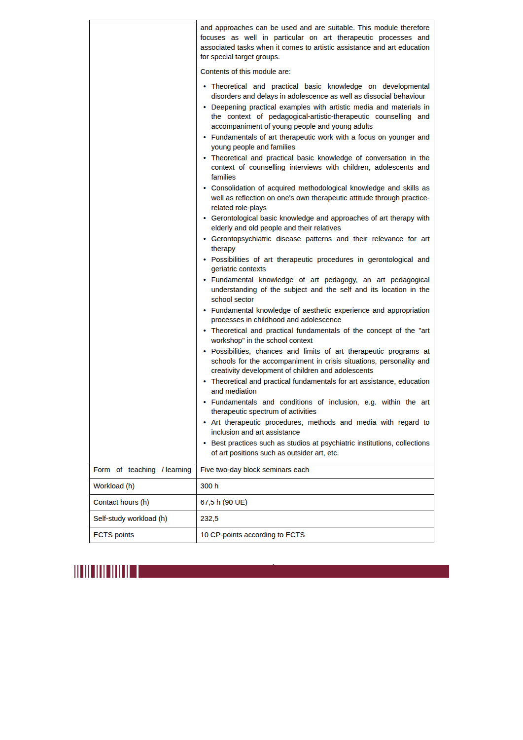| | and approaches can be used and are suitable. This module therefore focuses as well in particular on art therapeutic processes and associated tasks when it comes to artistic assistance and art education for special target groups. Contents of this module are: Theoretical and practical basic knowledge on developmental disorders and delays in adolescence as well as dissocial behaviour Deepening practical examples with artistic media and materials in the context of pedagogical-artistic-therapeutic counselling and accompaniment of young people and young adults Fundamentals of art therapeutic work with a focus on younger and young people and families Theoretical and practical basic knowledge of conversation in the context of counselling interviews with children, adolescents and families Consolidation of acquired methodological knowledge and skills as well as reflection on one's own therapeutic attitude through practice-related role-plays Gerontological basic knowledge and approaches of art therapy with elderly and old people and their relatives Gerontopsychiatric disease patterns and their relevance for art therapy Possibilities of art therapeutic procedures in gerontological and geriatric contexts Fundamental knowledge of art pedagogy, an art pedagogical understanding of the subject and the self and its location in the school sector Fundamental knowledge of aesthetic experience and appropriation processes in childhood and adolescence Theoretical and practical fundamentals of the concept of the "art workshop" in the school context Possibilities, chances and limits of art therapeutic programs at schools for the accompaniment in crisis situations, personality and creativity development of children and adolescents Theoretical and practical fundamentals for art assistance, education and mediation Fundamentals and conditions of inclusion, e.g. within the art therapeutic spectrum of activities Art therapeutic procedures, methods and media with regard to inclusion and art assistance Best practices such as studios at psychiatric institutions, collections of art positions such as outsider art, etc. |
| Form of teaching / learning | Five two-day block seminars each |
| Workload (h) | 300 h |
| Contact hours (h) | 67,5 h (90 UE) |
| Self-study workload (h) | 232,5 |
| ECTS points | 10 CP-points according to ECTS |
Page 19 of 27